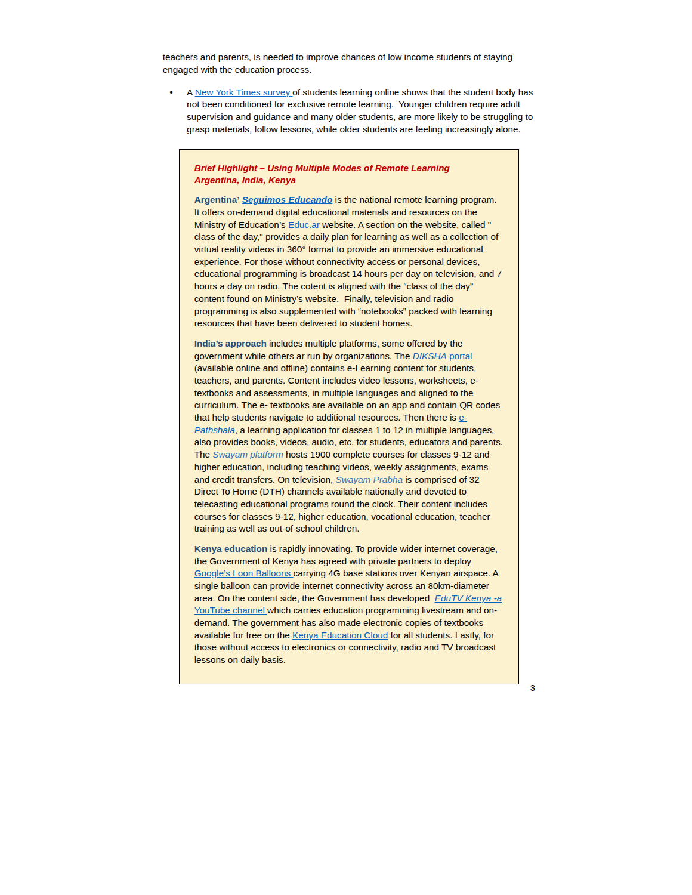teachers and parents, is needed to improve chances of low income students of staying engaged with the education process.
A New York Times survey of students learning online shows that the student body has not been conditioned for exclusive remote learning. Younger children require adult supervision and guidance and many older students, are more likely to be struggling to grasp materials, follow lessons, while older students are feeling increasingly alone.
Brief Highlight – Using Multiple Modes of Remote Learning
Argentina, India, Kenya
Argentina’ Seguimos Educando is the national remote learning program. It offers on-demand digital educational materials and resources on the Ministry of Education’s Educ.ar website. A section on the website, called " class of the day," provides a daily plan for learning as well as a collection of virtual reality videos in 360° format to provide an immersive educational experience. For those without connectivity access or personal devices, educational programming is broadcast 14 hours per day on television, and 7 hours a day on radio. The cotent is aligned with the “class of the day” content found on Ministry’s website. Finally, television and radio programming is also supplemented with “notebooks” packed with learning resources that have been delivered to student homes.
India’s approach includes multiple platforms, some offered by the government while others ar run by organizations. The DIKSHA portal (available online and offline) contains e-Learning content for students, teachers, and parents. Content includes video lessons, worksheets, e-textbooks and assessments, in multiple languages and aligned to the curriculum. The e- textbooks are available on an app and contain QR codes that help students navigate to additional resources. Then there is e-Pathshala, a learning application for classes 1 to 12 in multiple languages, also provides books, videos, audio, etc. for students, educators and parents. The Swayam platform hosts 1900 complete courses for classes 9-12 and higher education, including teaching videos, weekly assignments, exams and credit transfers. On television, Swayam Prabha is comprised of 32 Direct To Home (DTH) channels available nationally and devoted to telecasting educational programs round the clock. Their content includes courses for classes 9-12, higher education, vocational education, teacher training as well as out-of-school children.
Kenya education is rapidly innovating. To provide wider internet coverage, the Government of Kenya has agreed with private partners to deploy Google’s Loon Balloons carrying 4G base stations over Kenyan airspace. A single balloon can provide internet connectivity across an 80km-diameter area. On the content side, the Government has developed EduTV Kenya -a YouTube channel which carries education programming livestream and on-demand. The government has also made electronic copies of textbooks available for free on the Kenya Education Cloud for all students. Lastly, for those without access to electronics or connectivity, radio and TV broadcast lessons on daily basis.
3